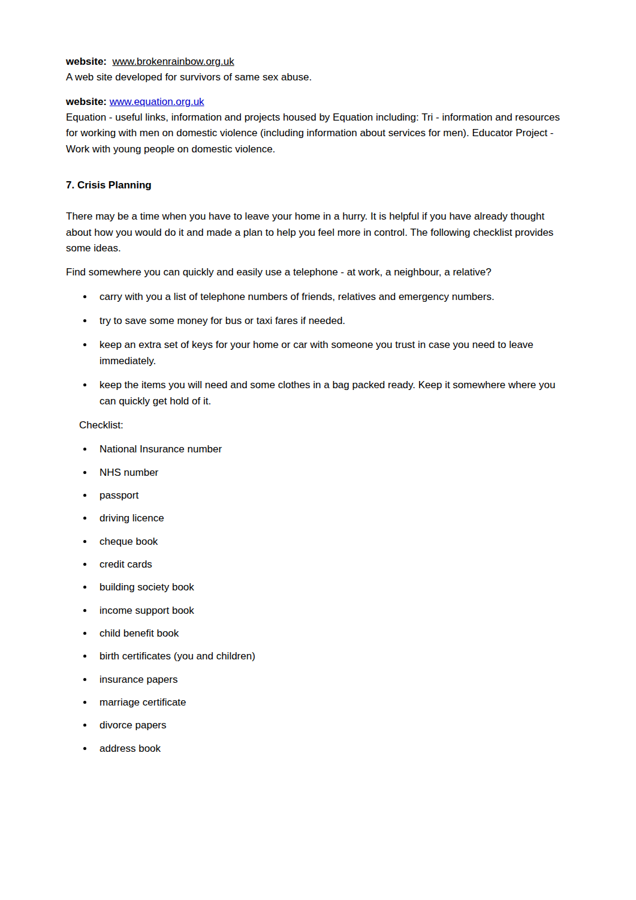website: www.brokenrainbow.org.uk
A web site developed for survivors of same sex abuse.
website: www.equation.org.uk
Equation - useful links, information and projects housed by Equation including: Tri - information and resources for working with men on domestic violence (including information about services for men). Educator Project - Work with young people on domestic violence.
7. Crisis Planning
There may be a time when you have to leave your home in a hurry. It is helpful if you have already thought about how you would do it and made a plan to help you feel more in control. The following checklist provides some ideas.
Find somewhere you can quickly and easily use a telephone - at work, a neighbour, a relative?
carry with you a list of telephone numbers of friends, relatives and emergency numbers.
try to save some money for bus or taxi fares if needed.
keep an extra set of keys for your home or car with someone you trust in case you need to leave immediately.
keep the items you will need and some clothes in a bag packed ready. Keep it somewhere where you can quickly get hold of it.
Checklist:
National Insurance number
NHS number
passport
driving licence
cheque book
credit cards
building society book
income support book
child benefit book
birth certificates (you and children)
insurance papers
marriage certificate
divorce papers
address book